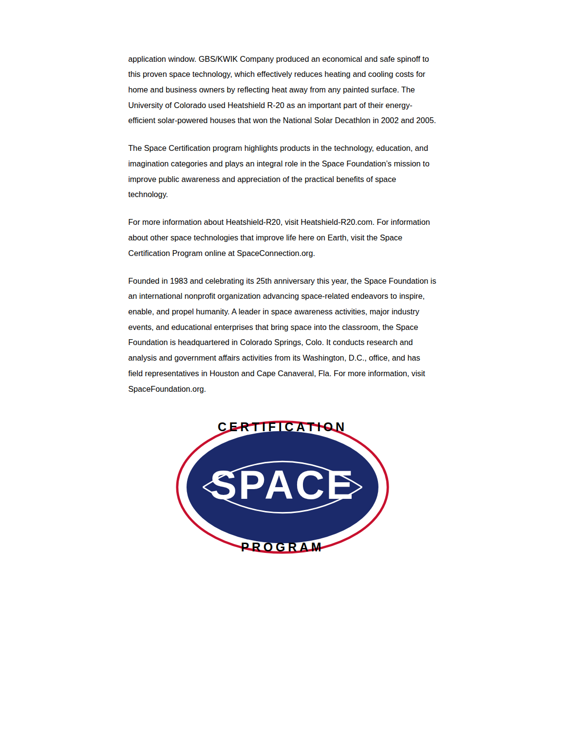application window. GBS/KWIK Company produced an economical and safe spinoff to this proven space technology, which effectively reduces heating and cooling costs for home and business owners by reflecting heat away from any painted surface. The University of Colorado used Heatshield R-20 as an important part of their energy-efficient solar-powered houses that won the National Solar Decathlon in 2002 and 2005.
The Space Certification program highlights products in the technology, education, and imagination categories and plays an integral role in the Space Foundation’s mission to improve public awareness and appreciation of the practical benefits of space technology.
For more information about Heatshield-R20, visit Heatshield-R20.com. For information about other space technologies that improve life here on Earth, visit the Space Certification Program online at SpaceConnection.org.
Founded in 1983 and celebrating its 25th anniversary this year, the Space Foundation is an international nonprofit organization advancing space-related endeavors to inspire, enable, and propel humanity. A leader in space awareness activities, major industry events, and educational enterprises that bring space into the classroom, the Space Foundation is headquartered in Colorado Springs, Colo. It conducts research and analysis and government affairs activities from its Washington, D.C., office, and has field representatives in Houston and Cape Canaveral, Fla. For more information, visit SpaceFoundation.org.